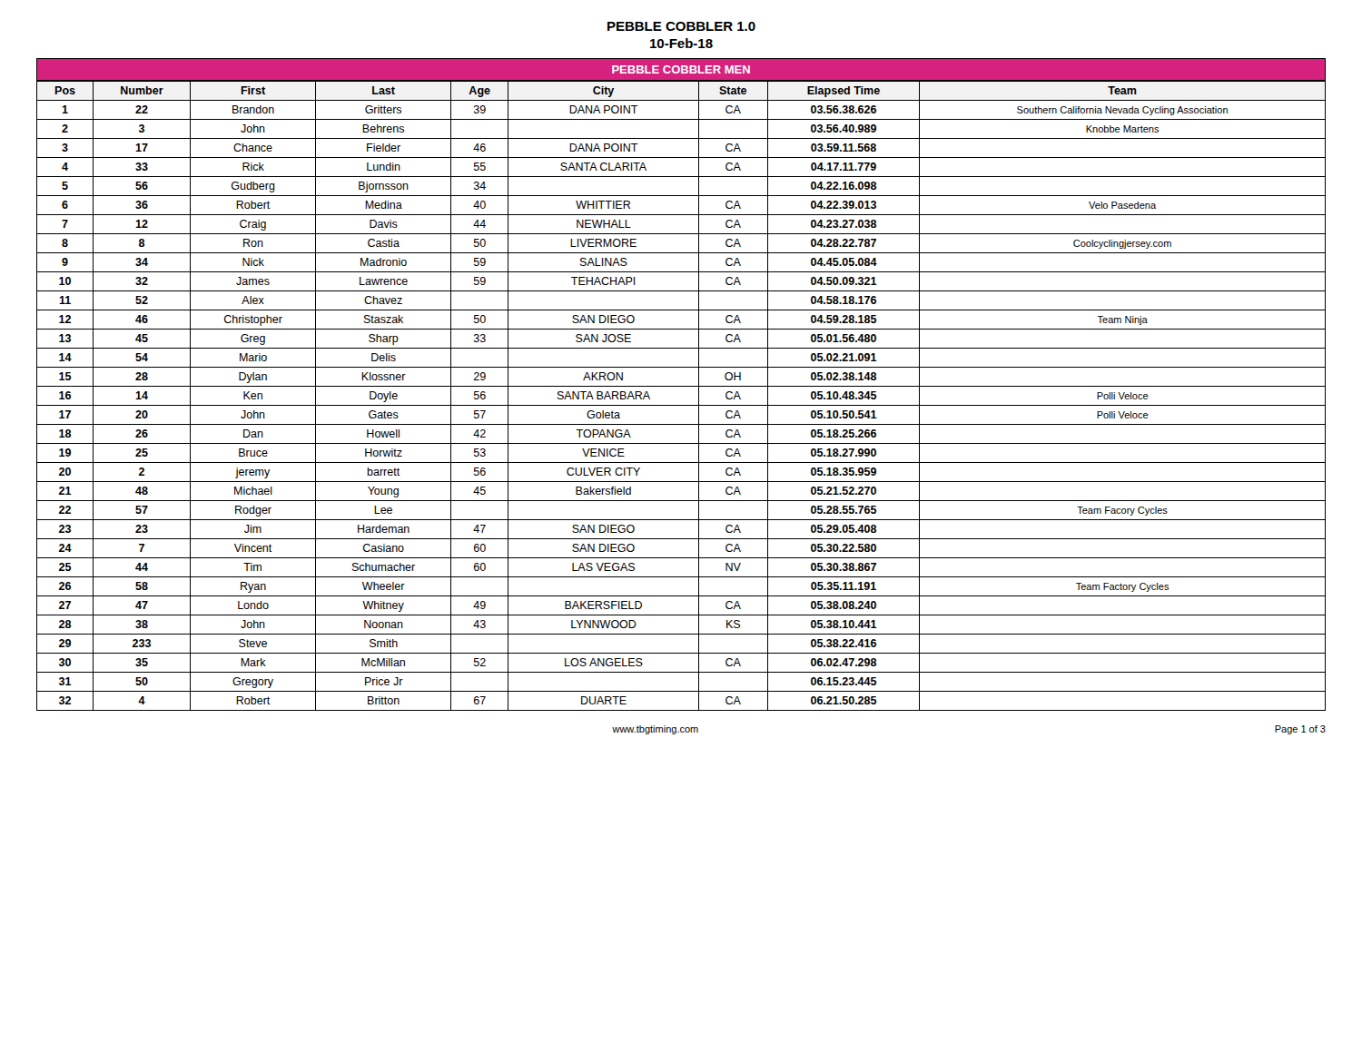PEBBLE COBBLER 1.0
10-Feb-18
PEBBLE COBBLER MEN
| Pos | Number | First | Last | Age | City | State | Elapsed Time | Team |
| --- | --- | --- | --- | --- | --- | --- | --- | --- |
| 1 | 22 | Brandon | Gritters | 39 | DANA POINT | CA | 03.56.38.626 | Southern California Nevada Cycling Association |
| 2 | 3 | John | Behrens | | | | 03.56.40.989 | Knobbe Martens |
| 3 | 17 | Chance | Fielder | 46 | DANA POINT | CA | 03.59.11.568 | |
| 4 | 33 | Rick | Lundin | 55 | SANTA CLARITA | CA | 04.17.11.779 | |
| 5 | 56 | Gudberg | Bjornsson | 34 | | | 04.22.16.098 | |
| 6 | 36 | Robert | Medina | 40 | WHITTIER | CA | 04.22.39.013 | Velo Pasedena |
| 7 | 12 | Craig | Davis | 44 | NEWHALL | CA | 04.23.27.038 | |
| 8 | 8 | Ron | Castia | 50 | LIVERMORE | CA | 04.28.22.787 | Coolcyclingjersey.com |
| 9 | 34 | Nick | Madronio | 59 | SALINAS | CA | 04.45.05.084 | |
| 10 | 32 | James | Lawrence | 59 | TEHACHAPI | CA | 04.50.09.321 | |
| 11 | 52 | Alex | Chavez | | | | 04.58.18.176 | |
| 12 | 46 | Christopher | Staszak | 50 | SAN DIEGO | CA | 04.59.28.185 | Team Ninja |
| 13 | 45 | Greg | Sharp | 33 | SAN JOSE | CA | 05.01.56.480 | |
| 14 | 54 | Mario | Delis | | | | 05.02.21.091 | |
| 15 | 28 | Dylan | Klossner | 29 | AKRON | OH | 05.02.38.148 | |
| 16 | 14 | Ken | Doyle | 56 | SANTA BARBARA | CA | 05.10.48.345 | Polli Veloce |
| 17 | 20 | John | Gates | 57 | Goleta | CA | 05.10.50.541 | Polli Veloce |
| 18 | 26 | Dan | Howell | 42 | TOPANGA | CA | 05.18.25.266 | |
| 19 | 25 | Bruce | Horwitz | 53 | VENICE | CA | 05.18.27.990 | |
| 20 | 2 | jeremy | barrett | 56 | CULVER CITY | CA | 05.18.35.959 | |
| 21 | 48 | Michael | Young | 45 | Bakersfield | CA | 05.21.52.270 | |
| 22 | 57 | Rodger | Lee | | | | 05.28.55.765 | Team Facory Cycles |
| 23 | 23 | Jim | Hardeman | 47 | SAN DIEGO | CA | 05.29.05.408 | |
| 24 | 7 | Vincent | Casiano | 60 | SAN DIEGO | CA | 05.30.22.580 | |
| 25 | 44 | Tim | Schumacher | 60 | LAS VEGAS | NV | 05.30.38.867 | |
| 26 | 58 | Ryan | Wheeler | | | | 05.35.11.191 | Team Factory Cycles |
| 27 | 47 | Londo | Whitney | 49 | BAKERSFIELD | CA | 05.38.08.240 | |
| 28 | 38 | John | Noonan | 43 | LYNNWOOD | KS | 05.38.10.441 | |
| 29 | 233 | Steve | Smith | | | | 05.38.22.416 | |
| 30 | 35 | Mark | McMillan | 52 | LOS ANGELES | CA | 06.02.47.298 | |
| 31 | 50 | Gregory | Price Jr | | | | 06.15.23.445 | |
| 32 | 4 | Robert | Britton | 67 | DUARTE | CA | 06.21.50.285 | |
www.tbgtiming.com Page 1 of 3